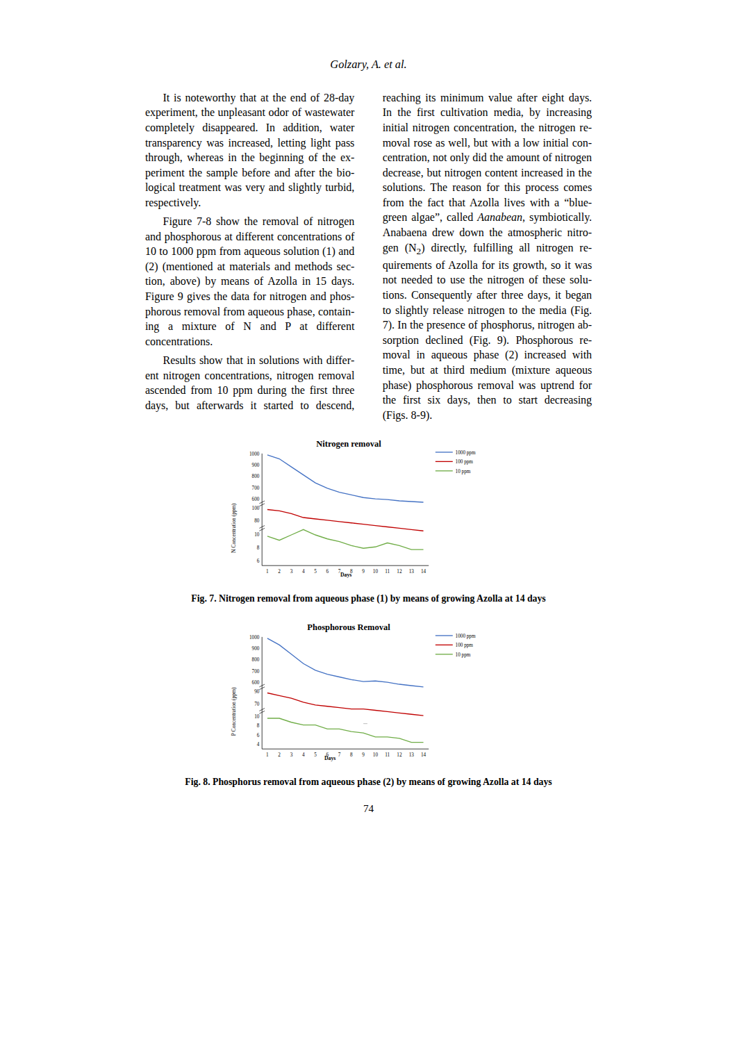Golzary, A. et al.
It is noteworthy that at the end of 28-day experiment, the unpleasant odor of wastewater completely disappeared. In addition, water transparency was increased, letting light pass through, whereas in the beginning of the experiment the sample before and after the biological treatment was very and slightly turbid, respectively.
Figure 7-8 show the removal of nitrogen and phosphorous at different concentrations of 10 to 1000 ppm from aqueous solution (1) and (2) (mentioned at materials and methods section, above) by means of Azolla in 15 days. Figure 9 gives the data for nitrogen and phosphorous removal from aqueous phase, containing a mixture of N and P at different concentrations.
Results show that in solutions with different nitrogen concentrations, nitrogen removal ascended from 10 ppm during the first three days, but afterwards it started to descend, reaching its minimum value after eight days. In the first cultivation media, by increasing initial nitrogen concentration, the nitrogen removal rose as well, but with a low initial concentration, not only did the amount of nitrogen decrease, but nitrogen content increased in the solutions. The reason for this process comes from the fact that Azolla lives with a “blue-green algae”, called Aanabean, symbiotically. Anabaena drew down the atmospheric nitrogen (N2) directly, fulfilling all nitrogen requirements of Azolla for its growth, so it was not needed to use the nitrogen of these solutions. Consequently after three days, it began to slightly release nitrogen to the media (Fig. 7). In the presence of phosphorus, nitrogen absorption declined (Fig. 9). Phosphorous removal in aqueous phase (2) increased with time, but at third medium (mixture aqueous phase) phosphorous removal was uptrend for the first six days, then to start decreasing (Figs. 8-9).
Nitrogen removal Nitrogen removal 1000 ppm 100 ppm 10 ppm 1000 900 800 700 600 100 80 10 8 6 N Concentration (ppm) 1 2 3 4 5 6 7 8 9 10 11 12 13 14 Days
Fig. 7. Nitrogen removal from aqueous phase (1) by means of growing Azolla at 14 days
Phosphorous Removal Phosphorous Removal 1000 ppm 100 ppm 10 ppm 1000 900 800 700 600 90 70 10 8 6 4 P Concentration (ppm) 1 2 3 4 5 6 7 8 9 10 11 12 13 14 Days
Fig. 8. Phosphorus removal from aqueous phase (2) by means of growing Azolla at 14 days
74